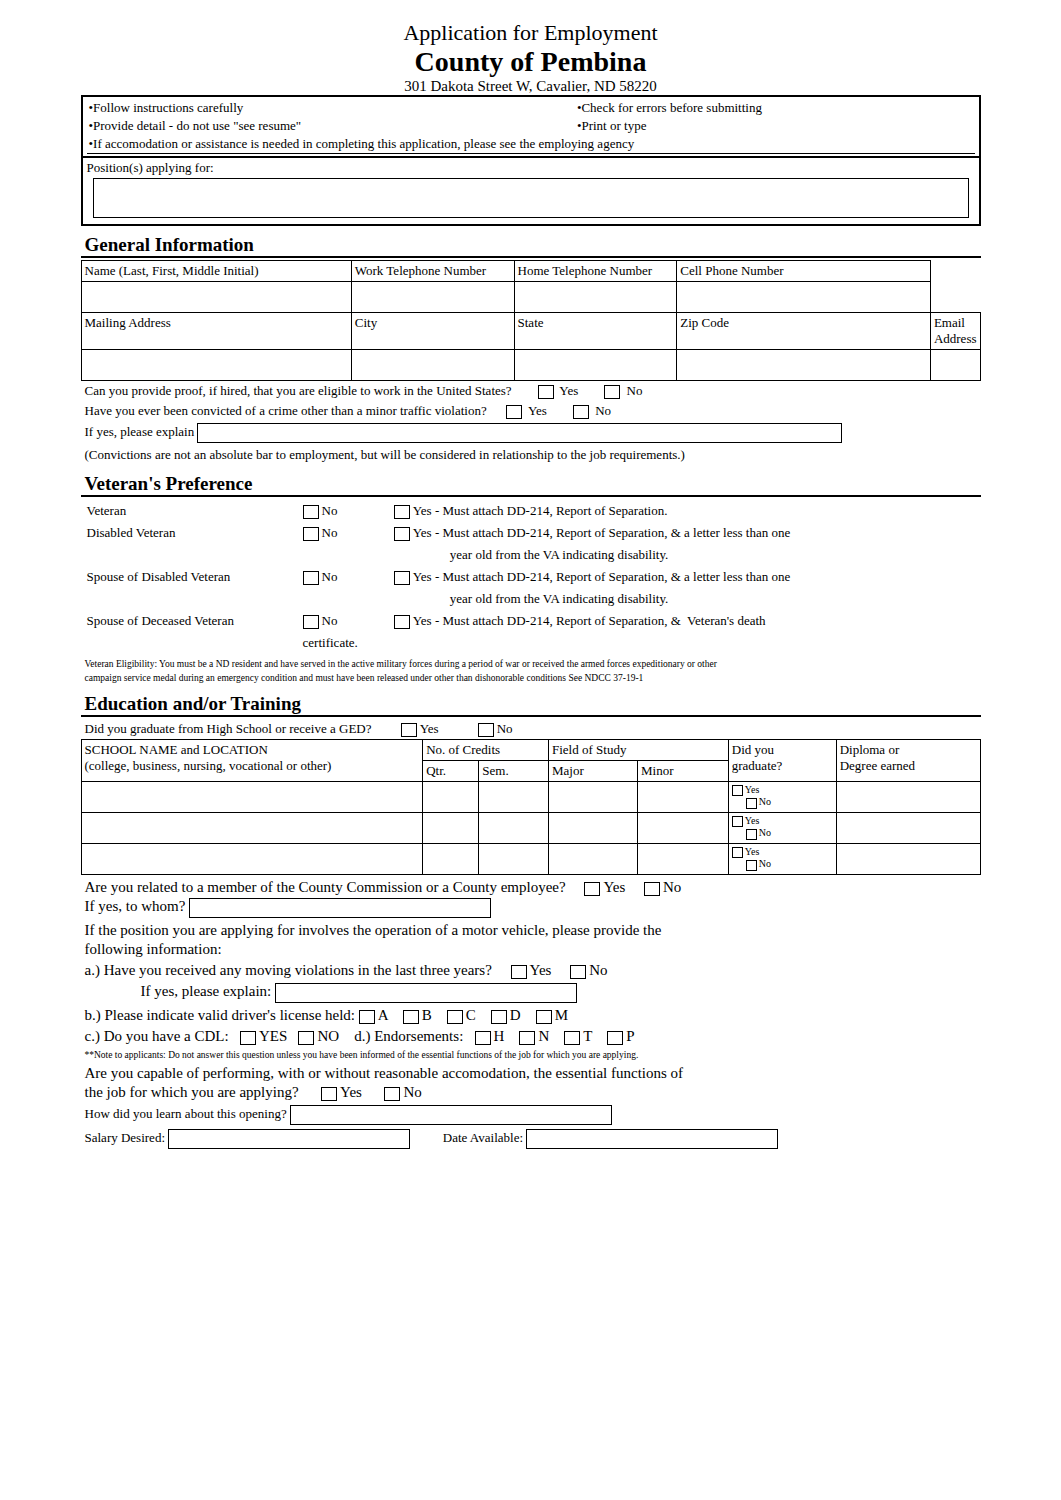Application for Employment
County of Pembina
301 Dakota Street W, Cavalier, ND 58220
| •Follow instructions carefully | •Check for errors before submitting |
| •Provide detail - do not use "see resume" | •Print or type |
| •If accomodation or assistance is needed in completing this application, please see the employing agency |
Position(s) applying for:
General Information
| Name (Last, First, Middle Initial) | Work Telephone Number | Home Telephone Number | Cell Phone Number |
| Mailing Address | City | State | Zip Code | Email Address |
| Can you provide proof, if hired, that you are eligible to work in the United States? Yes No |
| Have you ever been convicted of a crime other than a minor traffic violation? Yes No |
| If yes, please explain |
| (Convictions are not an absolute bar to employment, but will be considered in relationship to the job requirements.) |
Veteran's Preference
| Veteran | No | Yes - Must attach DD-214, Report of Separation. |
| Disabled Veteran | No | Yes - Must attach DD-214, Report of Separation, & a letter less than one |
| | | year old from the VA indicating disability. |
| Spouse of Disabled Veteran | No | Yes - Must attach DD-214, Report of Separation, & a letter less than one |
| | | year old from the VA indicating disability. |
| Spouse of Deceased Veteran | No | Yes - Must attach DD-214, Report of Separation, & Veteran's death |
| | certificate. |
Veteran Eligibility: You must be a ND resident and have served in the active military forces during a period of war or received the armed forces expeditionary or other
campaign service medal during an emergency condition and must have been released under other than dishonorable conditions See NDCC 37-19-1
Education and/or Training
| Did you graduate from High School or receive a GED? Yes No |
| SCHOOL NAME and LOCATION (college, business, nursing, vocational or other) | No. of Credits | Field of Study | Did you graduate? | Diploma or Degree earned |
| --- | --- | --- | --- | --- |
| Qtr. | Sem. | Major | Minor |
| | | | | | Yes No | |
| | | | | | Yes No | |
| | | | | | Yes No | |
Are you related to a member of the County Commission or a County employee? Yes No
If yes, to whom?
If the position you are applying for involves the operation of a motor vehicle, please provide the
following information:
a.) Have you received any moving violations in the last three years? Yes No
If yes, please explain:
b.) Please indicate valid driver's license held: A B C D M
c.) Do you have a CDL: YES NO d.) Endorsements: H N T P
**Note to applicants: Do not answer this question unless you have been informed of the essential functions of the job for which you are applying.
Are you capable of performing, with or without reasonable accomodation, the essential functions of
the job for which you are applying? Yes No
How did you learn about this opening?
Salary Desired: Date Available: